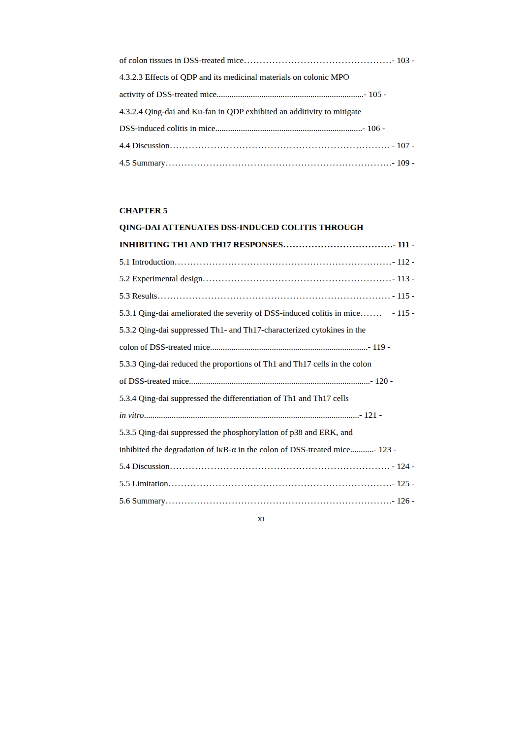of colon tissues in DSS-treated mice .......................................................... - 103 -
4.3.2.3 Effects of QDP and its medicinal materials on colonic MPO
activity of DSS-treated mice ..................................................................... - 105 -
4.3.2.4 Qing-dai and Ku-fan in QDP exhibited an additivity to mitigate
DSS-induced colitis in mice ..................................................................... - 106 -
4.4 Discussion ............................................................................................... - 107 -
4.5 Summary .................................................................................................. - 109 -
CHAPTER 5
QING-DAI ATTENUATES DSS-INDUCED COLITIS THROUGH
INHIBITING TH1 AND TH17 RESPONSES ................................................... - 111 -
5.1 Introduction .............................................................................................. - 112 -
5.2 Experimental design ................................................................................. - 113 -
5.3 Results ..................................................................................................... - 115 -
5.3.1 Qing-dai ameliorated the severity of DSS-induced colitis in mice ....... - 115 -
5.3.2 Qing-dai suppressed Th1- and Th17-characterized cytokines in the
colon of DSS-treated mice .......................................................................... - 119 -
5.3.3 Qing-dai reduced the proportions of Th1 and Th17 cells in the colon
of DSS-treated mice ..................................................................................... - 120 -
5.3.4 Qing-dai suppressed the differentiation of Th1 and Th17 cells
in vitro ..................................................................................................... - 121 -
5.3.5 Qing-dai suppressed the phosphorylation of p38 and ERK, and
inhibited the degradation of IκB-α in the colon of DSS-treated mice ........... - 123 -
5.4 Discussion ............................................................................................... - 124 -
5.5 Limitation ................................................................................................ - 125 -
5.6 Summary .................................................................................................. - 126 -
XI